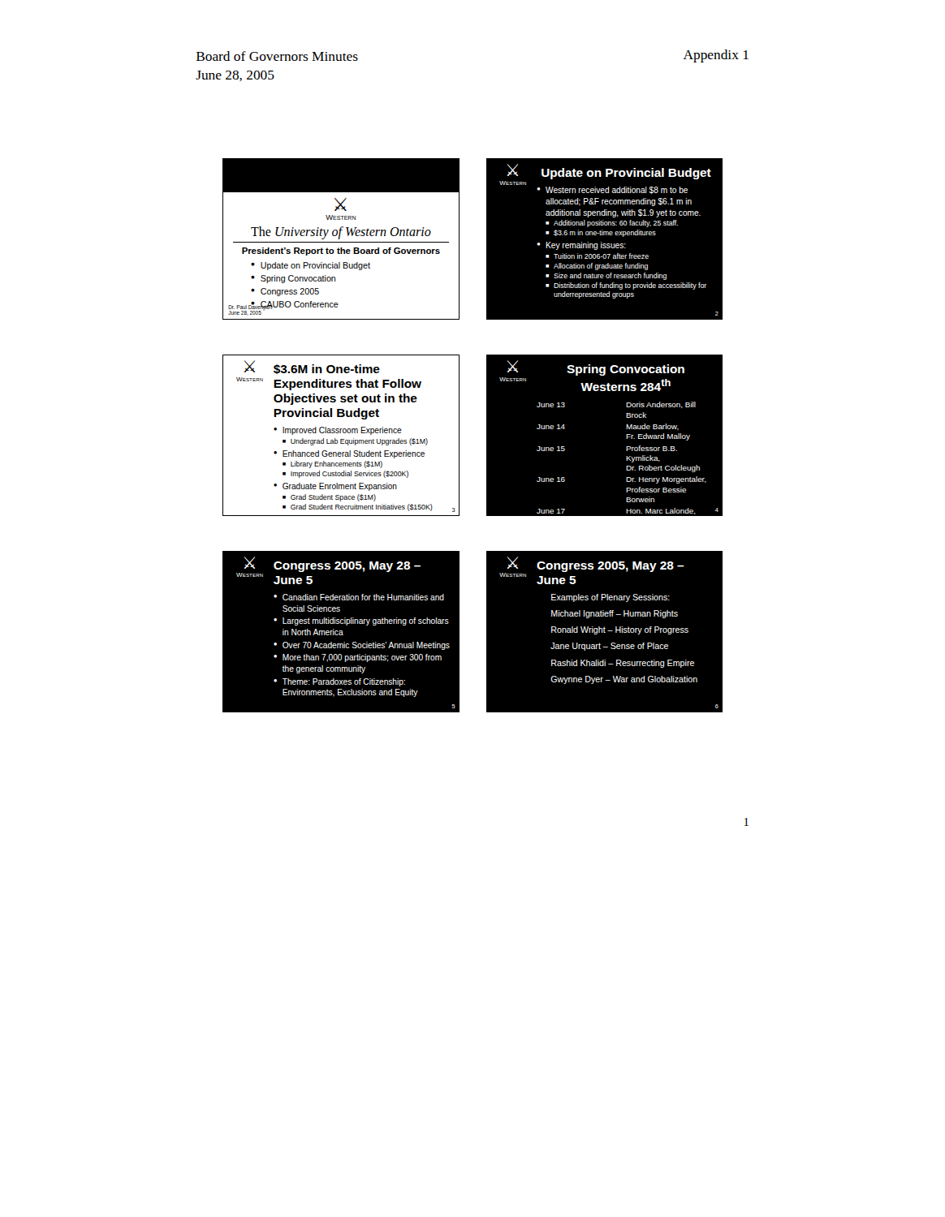Board of Governors Minutes
June 28, 2005
Appendix 1
| ⚔ Western The University of Western Ontario President’s Report to the Board of Governors Update on Provincial Budget Spring Convocation Congress 2005 CAUBO Conference Dr. Paul Davenport June 28, 2005 | ⚔ Western Update on Provincial Budget Western received additional $8 m to be allocated; P&F recommending $6.1 m in additional spending, with $1.9 yet to come. Additional positions: 60 faculty, 25 staff. $3.6 m in one-time expenditures Key remaining issues: Tuition in 2006-07 after freeze Allocation of graduate funding Size and nature of research funding Distribution of funding to provide accessibility for underrepresented groups 2 |
| ⚔ Western $3.6M in One-time Expenditures that Follow Objectives set out in the Provincial Budget Improved Classroom Experience Undergrad Lab Equipment Upgrades ($1M) Enhanced General Student Experience Library Enhancements ($1M) Improved Custodial Services ($200K) Graduate Enrolment Expansion Grad Student Space ($1M) Grad Student Recruitment Initiatives ($150K) Research Support Upgrades to I.T. Infrastructure ($250K) 3 | ⚔ Western Spring Convocation Westerns 284 th / June 13 / Doris Anderson, Bill Brock / / June 14 / Maude Barlow, Fr. Edward Malloy / / June 15 / Professor B.B. Kymlicka, Dr. Robert Colcleugh / / June 16 / Dr. Henry Morgentaler, Professor Bessie Borwein / / June 17 / Hon. Marc Lalonde, Professor Jack Fairs / 4 |
| ⚔ Western Congress 2005, May 28 – June 5 Canadian Federation for the Humanities and Social Sciences Largest multidisciplinary gathering of scholars in North America Over 70 Academic Societies’ Annual Meetings More than 7,000 participants; over 300 from the general community Theme: Paradoxes of Citizenship: Environments, Exclusions and Equity 5 | ⚔ Western Congress 2005, May 28 – June 5 Examples of Plenary Sessions: Michael Ignatieff – Human Rights Ronald Wright – History of Progress Jane Urquart – Sense of Place Rashid Khalidi – Resurrecting Empire Gwynne Dyer – War and Globalization 6 |
1